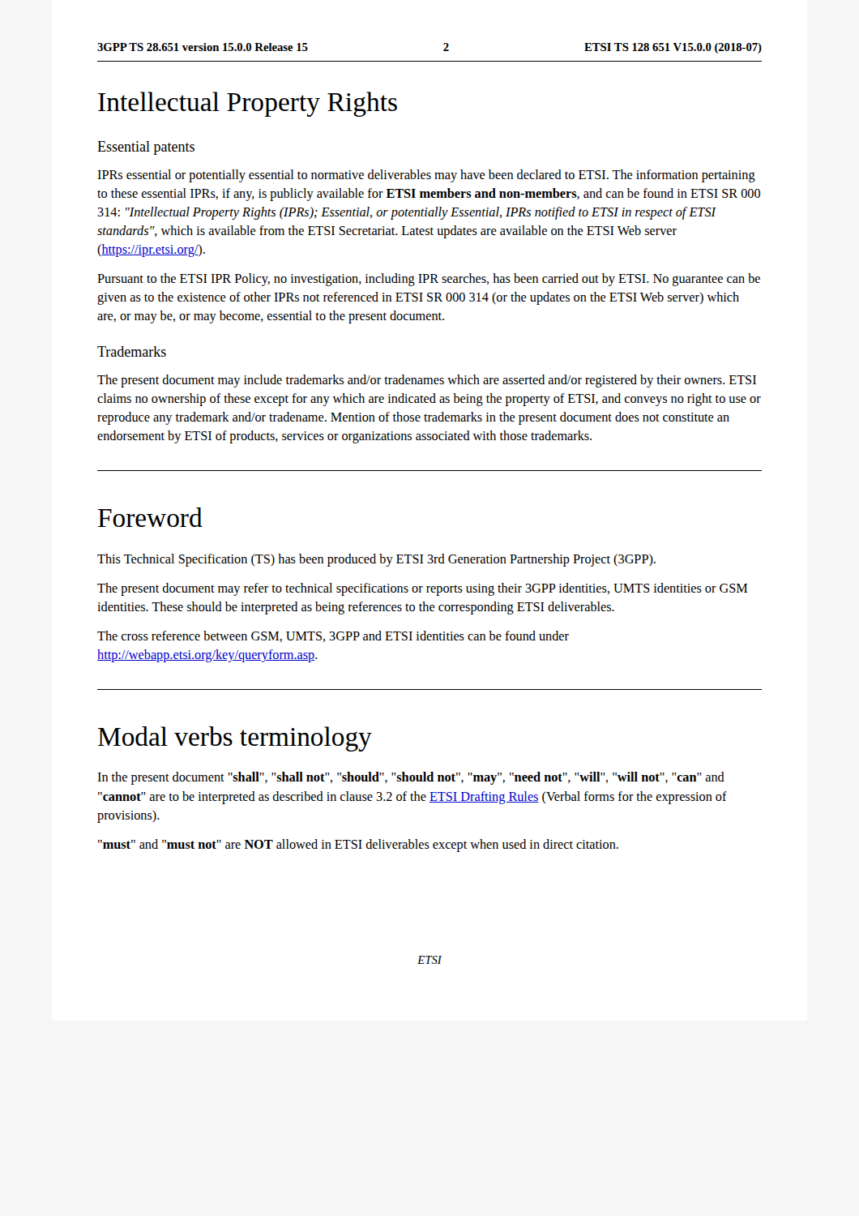3GPP TS 28.651 version 15.0.0 Release 15 2 ETSI TS 128 651 V15.0.0 (2018-07)
Intellectual Property Rights
Essential patents
IPRs essential or potentially essential to normative deliverables may have been declared to ETSI. The information pertaining to these essential IPRs, if any, is publicly available for ETSI members and non-members, and can be found in ETSI SR 000 314: "Intellectual Property Rights (IPRs); Essential, or potentially Essential, IPRs notified to ETSI in respect of ETSI standards", which is available from the ETSI Secretariat. Latest updates are available on the ETSI Web server (https://ipr.etsi.org/).
Pursuant to the ETSI IPR Policy, no investigation, including IPR searches, has been carried out by ETSI. No guarantee can be given as to the existence of other IPRs not referenced in ETSI SR 000 314 (or the updates on the ETSI Web server) which are, or may be, or may become, essential to the present document.
Trademarks
The present document may include trademarks and/or tradenames which are asserted and/or registered by their owners. ETSI claims no ownership of these except for any which are indicated as being the property of ETSI, and conveys no right to use or reproduce any trademark and/or tradename. Mention of those trademarks in the present document does not constitute an endorsement by ETSI of products, services or organizations associated with those trademarks.
Foreword
This Technical Specification (TS) has been produced by ETSI 3rd Generation Partnership Project (3GPP).
The present document may refer to technical specifications or reports using their 3GPP identities, UMTS identities or GSM identities. These should be interpreted as being references to the corresponding ETSI deliverables.
The cross reference between GSM, UMTS, 3GPP and ETSI identities can be found under http://webapp.etsi.org/key/queryform.asp.
Modal verbs terminology
In the present document "shall", "shall not", "should", "should not", "may", "need not", "will", "will not", "can" and "cannot" are to be interpreted as described in clause 3.2 of the ETSI Drafting Rules (Verbal forms for the expression of provisions).
"must" and "must not" are NOT allowed in ETSI deliverables except when used in direct citation.
ETSI